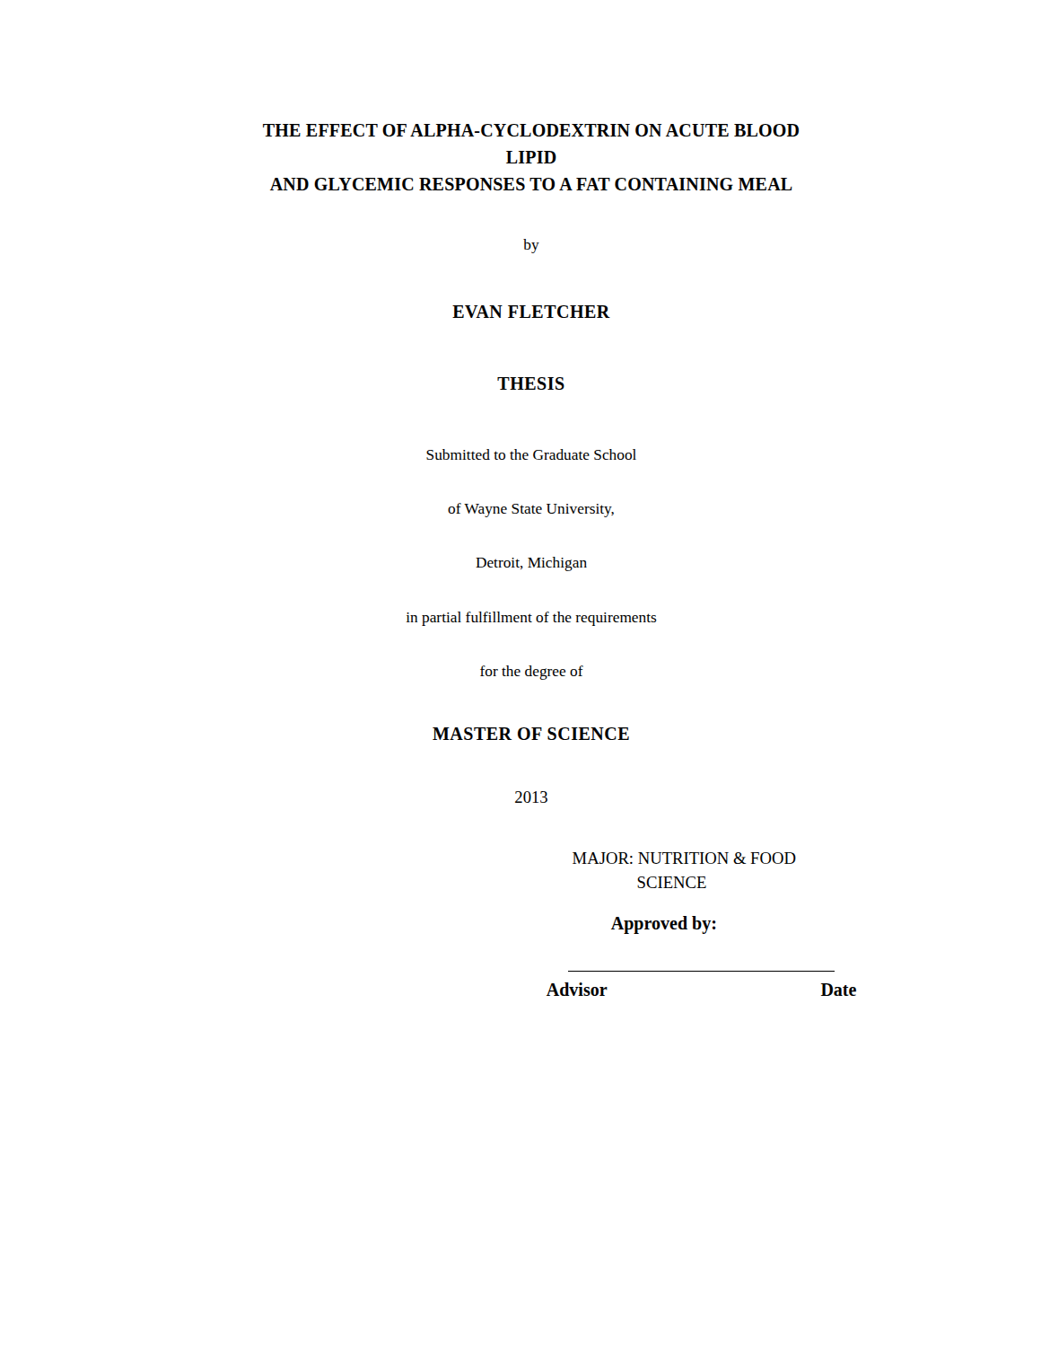THE EFFECT OF ALPHA-CYCLODEXTRIN ON ACUTE BLOOD LIPID
AND GLYCEMIC RESPONSES TO A FAT CONTAINING MEAL
by
EVAN FLETCHER
THESIS
Submitted to the Graduate School
of Wayne State University,
Detroit, Michigan
in partial fulfillment of the requirements
for the degree of
MASTER OF SCIENCE
2013
MAJOR: NUTRITION & FOOD
SCIENCE
Approved by:
Advisor Date